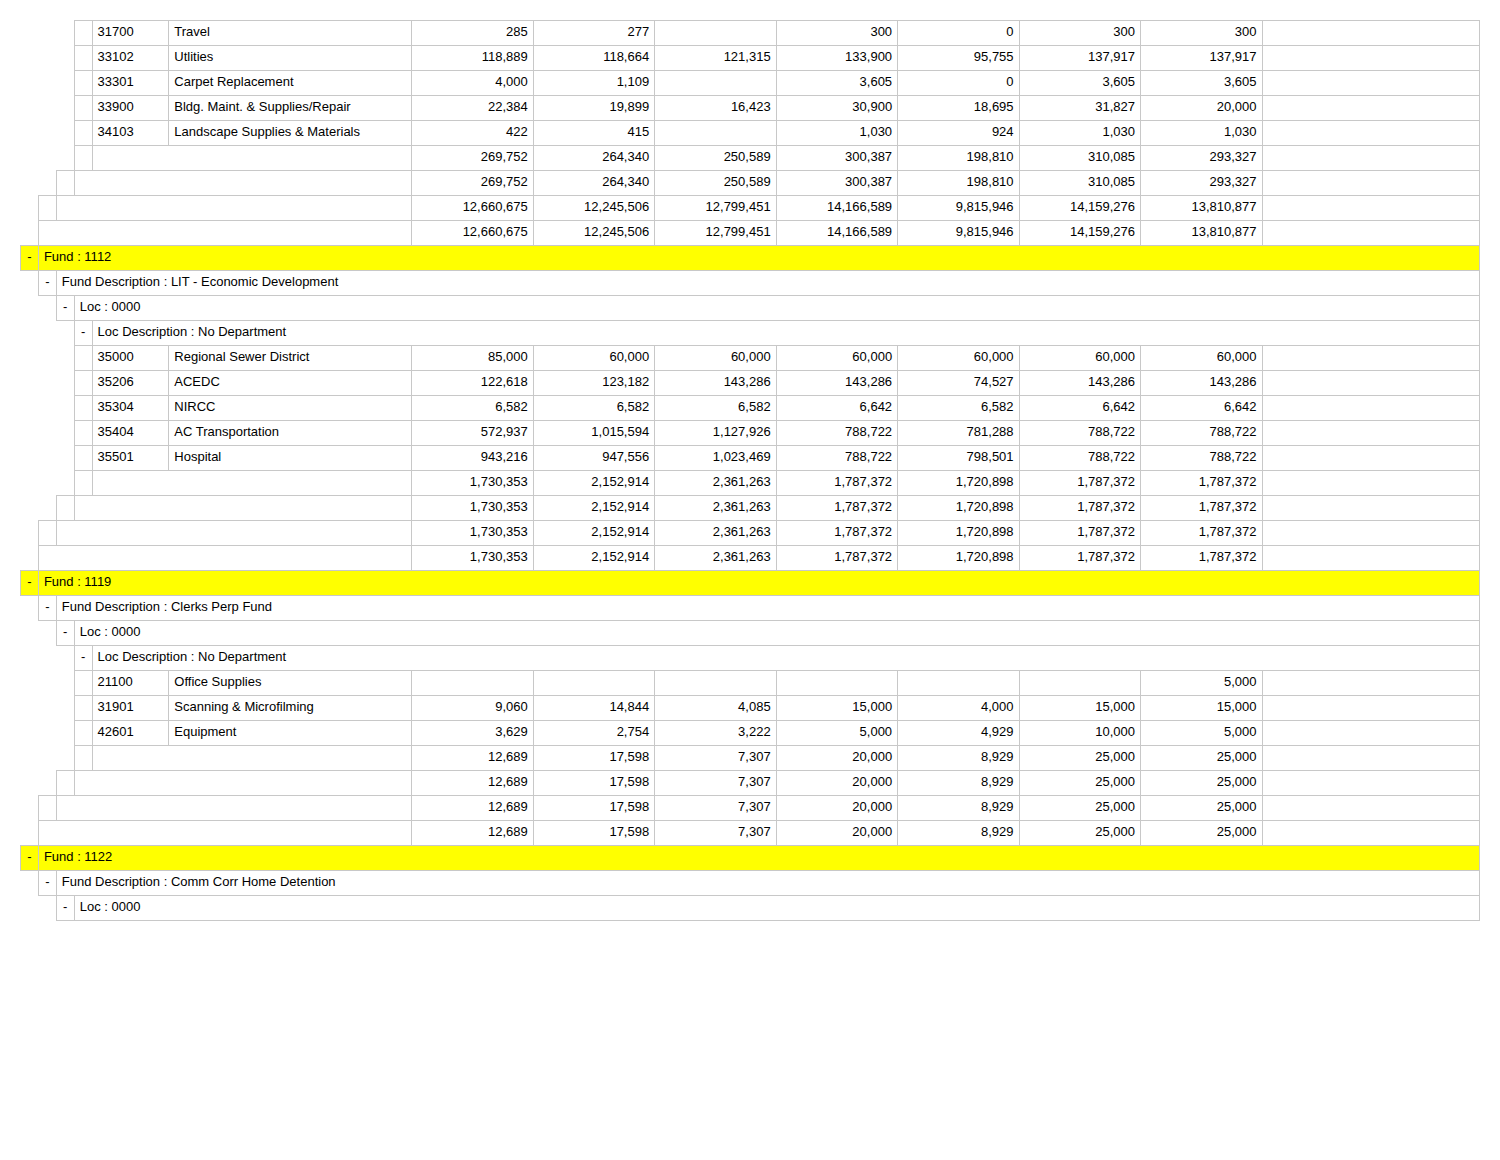| | | | | 31700 | Travel | 285 | 277 | | 300 | 0 | 300 | 300 | |
| | | | | 33102 | Utlities | 118,889 | 118,664 | 121,315 | 133,900 | 95,755 | 137,917 | 137,917 | |
| | | | | 33301 | Carpet Replacement | 4,000 | 1,109 | | 3,605 | 0 | 3,605 | 3,605 | |
| | | | | 33900 | Bldg. Maint. & Supplies/Repair | 22,384 | 19,899 | 16,423 | 30,900 | 18,695 | 31,827 | 20,000 | |
| | | | | 34103 | Landscape Supplies & Materials | 422 | 415 | | 1,030 | 924 | 1,030 | 1,030 | |
| | | | | | 269,752 | 264,340 | 250,589 | 300,387 | 198,810 | 310,085 | 293,327 | |
| | | | | 269,752 | 264,340 | 250,589 | 300,387 | 198,810 | 310,085 | 293,327 | |
| | | | 12,660,675 | 12,245,506 | 12,799,451 | 14,166,589 | 9,815,946 | 14,159,276 | 13,810,877 | |
| | | 12,660,675 | 12,245,506 | 12,799,451 | 14,166,589 | 9,815,946 | 14,159,276 | 13,810,877 | |
| - | Fund : 1112 |
| | - | Fund Description : LIT - Economic Development |
| | | - | Loc : 0000 |
| | | | - | Loc Description : No Department |
| | | | | 35000 | Regional Sewer District | 85,000 | 60,000 | 60,000 | 60,000 | 60,000 | 60,000 | 60,000 | |
| | | | | 35206 | ACEDC | 122,618 | 123,182 | 143,286 | 143,286 | 74,527 | 143,286 | 143,286 | |
| | | | | 35304 | NIRCC | 6,582 | 6,582 | 6,582 | 6,642 | 6,582 | 6,642 | 6,642 | |
| | | | | 35404 | AC Transportation | 572,937 | 1,015,594 | 1,127,926 | 788,722 | 781,288 | 788,722 | 788,722 | |
| | | | | 35501 | Hospital | 943,216 | 947,556 | 1,023,469 | 788,722 | 798,501 | 788,722 | 788,722 | |
| | | | | | 1,730,353 | 2,152,914 | 2,361,263 | 1,787,372 | 1,720,898 | 1,787,372 | 1,787,372 | |
| | | | | 1,730,353 | 2,152,914 | 2,361,263 | 1,787,372 | 1,720,898 | 1,787,372 | 1,787,372 | |
| | | | 1,730,353 | 2,152,914 | 2,361,263 | 1,787,372 | 1,720,898 | 1,787,372 | 1,787,372 | |
| | | 1,730,353 | 2,152,914 | 2,361,263 | 1,787,372 | 1,720,898 | 1,787,372 | 1,787,372 | |
| - | Fund : 1119 |
| | - | Fund Description : Clerks Perp Fund |
| | | - | Loc : 0000 |
| | | | - | Loc Description : No Department |
| | | | | 21100 | Office Supplies | | | | | | | 5,000 | |
| | | | | 31901 | Scanning & Microfilming | 9,060 | 14,844 | 4,085 | 15,000 | 4,000 | 15,000 | 15,000 | |
| | | | | 42601 | Equipment | 3,629 | 2,754 | 3,222 | 5,000 | 4,929 | 10,000 | 5,000 | |
| | | | | | 12,689 | 17,598 | 7,307 | 20,000 | 8,929 | 25,000 | 25,000 | |
| | | | | 12,689 | 17,598 | 7,307 | 20,000 | 8,929 | 25,000 | 25,000 | |
| | | | 12,689 | 17,598 | 7,307 | 20,000 | 8,929 | 25,000 | 25,000 | |
| | | 12,689 | 17,598 | 7,307 | 20,000 | 8,929 | 25,000 | 25,000 | |
| - | Fund : 1122 |
| | - | Fund Description : Comm Corr Home Detention |
| | | - | Loc : 0000 |